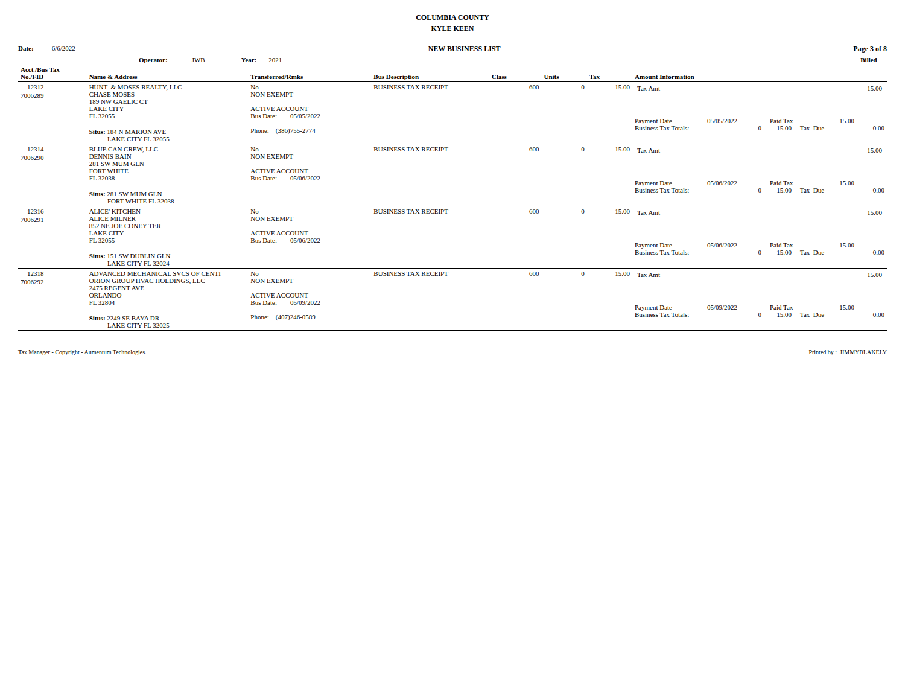COLUMBIA COUNTY
KYLE KEEN
Date:6/6/2022
NEW BUSINESS LIST
Page 3 of 8
Operator: JWB Year: 2021 Billed
| Acct /Bus Tax No./FID | Name & Address | Transferred/Rmks | Bus Description | Class | Units | Tax | Amount Information |
| --- | --- | --- | --- | --- | --- | --- | --- |
| 12312 7006289 | HUNT & MOSES REALTY, LLC CHASE MOSES 189 NW GAELIC CT LAKE CITY FL 32055 Situs: 184 N MARION AVE LAKE CITY FL 32055 | No NON EXEMPT ACTIVE ACCOUNT Bus Date: 05/05/2022 Phone: (386)755-2774 | BUSINESS TAX RECEIPT | 600 | 0 | 15.00 | / Tax Amt / 15.00 / Payment Date 05/05/2022 Paid Tax 15.00 Business Tax Totals: 0 15.00 Tax Due 0.00 |
| 12314 7006290 | BLUE CAN CREW, LLC DENNIS BAIN 281 SW MUM GLN FORT WHITE FL 32038 Situs: 281 SW MUM GLN FORT WHITE FL 32038 | No NON EXEMPT ACTIVE ACCOUNT Bus Date: 05/06/2022 | BUSINESS TAX RECEIPT | 600 | 0 | 15.00 | / Tax Amt / 15.00 / Payment Date 05/06/2022 Paid Tax 15.00 Business Tax Totals: 0 15.00 Tax Due 0.00 |
| 12316 7006291 | ALICE' KITCHEN ALICE MILNER 852 NE JOE CONEY TER LAKE CITY FL 32055 Situs: 151 SW DUBLIN GLN LAKE CITY FL 32024 | No NON EXEMPT ACTIVE ACCOUNT Bus Date: 05/06/2022 | BUSINESS TAX RECEIPT | 600 | 0 | 15.00 | / Tax Amt / 15.00 / Payment Date 05/06/2022 Paid Tax 15.00 Business Tax Totals: 0 15.00 Tax Due 0.00 |
| 12318 7006292 | ADVANCED MECHANICAL SVCS OF CENTI ORION GROUP HVAC HOLDINGS, LLC 2475 REGENT AVE ORLANDO FL 32804 Situs: 2249 SE BAYA DR LAKE CITY FL 32025 | No NON EXEMPT ACTIVE ACCOUNT Bus Date: 05/09/2022 Phone: (407)246-0589 | BUSINESS TAX RECEIPT | 600 | 0 | 15.00 | / Tax Amt / 15.00 / Payment Date 05/09/2022 Paid Tax 15.00 Business Tax Totals: 0 15.00 Tax Due 0.00 |
Tax Manager - Copyright - Aumentum Technologies.
Printed by : JIMMYBLAKELY